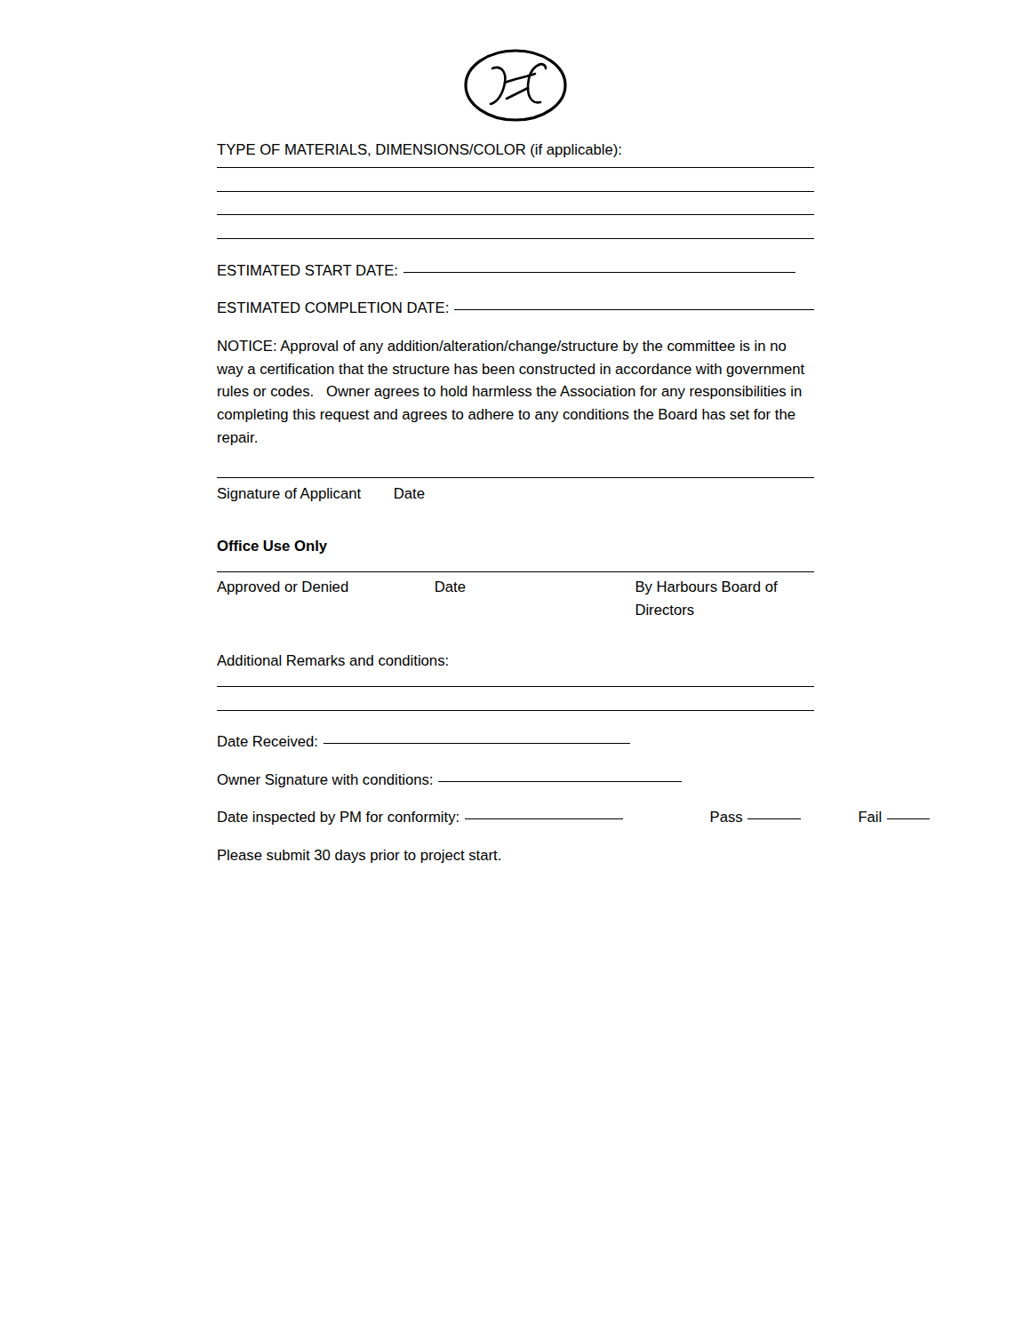TYPE OF MATERIALS, DIMENSIONS/COLOR (if applicable):
ESTIMATED START DATE:
ESTIMATED COMPLETION DATE:
NOTICE: Approval of any addition/alteration/change/structure by the committee is in no way a certification that the structure has been constructed in accordance with government rules or codes. Owner agrees to hold harmless the Association for any responsibilities in completing this request and agrees to adhere to any conditions the Board has set for the repair.
Signature of Applicant Date
Office Use Only
Approved or Denied Date By Harbours Board of Directors
Additional Remarks and conditions:
Date Received:
Owner Signature with conditions:
Date inspected by PM for conformity: Pass Fail
Please submit 30 days prior to project start.